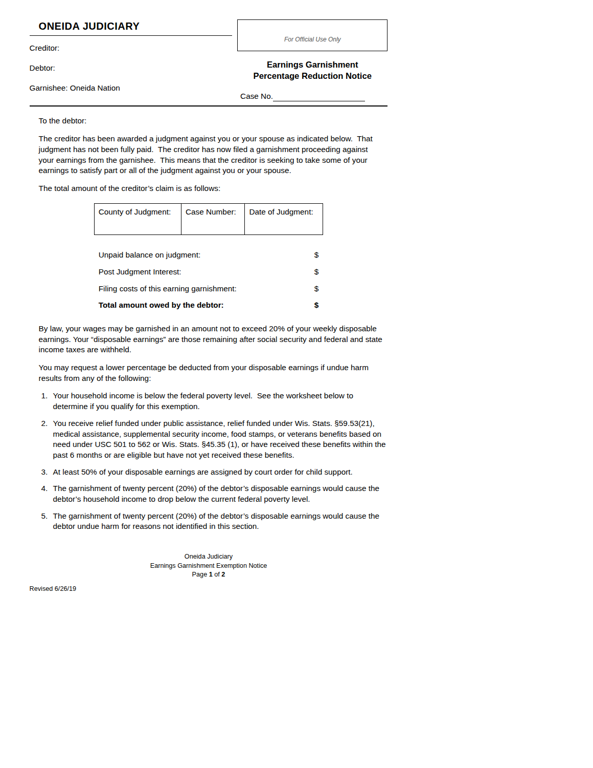ONEIDA JUDICIARY
Creditor:
Debtor:
Garnishee: Oneida Nation
For Official Use Only
Earnings Garnishment
Percentage Reduction Notice
Case No.
To the debtor:
The creditor has been awarded a judgment against you or your spouse as indicated below. That judgment has not been fully paid. The creditor has now filed a garnishment proceeding against your earnings from the garnishee. This means that the creditor is seeking to take some of your earnings to satisfy part or all of the judgment against you or your spouse.
The total amount of the creditor’s claim is as follows:
| County of Judgment: | Case Number: | Date of Judgment: |
| Unpaid balance on judgment: | $ |
| Post Judgment Interest: | $ |
| Filing costs of this earning garnishment: | $ |
| Total amount owed by the debtor: | $ |
By law, your wages may be garnished in an amount not to exceed 20% of your weekly disposable earnings. Your “disposable earnings” are those remaining after social security and federal and state income taxes are withheld.
You may request a lower percentage be deducted from your disposable earnings if undue harm results from any of the following:
Your household income is below the federal poverty level. See the worksheet below to determine if you qualify for this exemption.
You receive relief funded under public assistance, relief funded under Wis. Stats. §59.53(21), medical assistance, supplemental security income, food stamps, or veterans benefits based on need under USC 501 to 562 or Wis. Stats. §45.35 (1), or have received these benefits within the past 6 months or are eligible but have not yet received these benefits.
At least 50% of your disposable earnings are assigned by court order for child support.
The garnishment of twenty percent (20%) of the debtor’s disposable earnings would cause the debtor’s household income to drop below the current federal poverty level.
The garnishment of twenty percent (20%) of the debtor’s disposable earnings would cause the debtor undue harm for reasons not identified in this section.
Oneida Judiciary
Earnings Garnishment Exemption Notice
Page 1 of 2
Revised 6/26/19